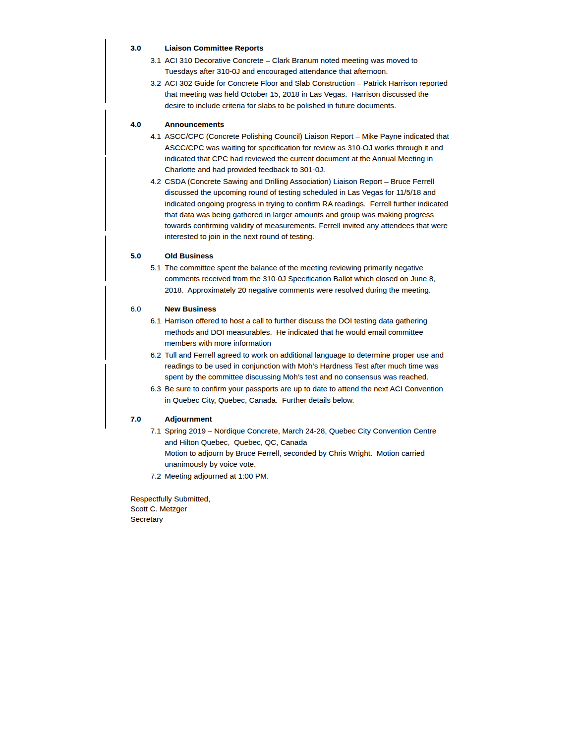3.0 Liaison Committee Reports
3.1
ACI 310 Decorative Concrete – Clark Branum noted meeting was moved to Tuesdays after 310-0J and encouraged attendance that afternoon.
3.2
ACI 302 Guide for Concrete Floor and Slab Construction – Patrick Harrison reported that meeting was held October 15, 2018 in Las Vegas. Harrison discussed the desire to include criteria for slabs to be polished in future documents.
4.0 Announcements
4.1
ASCC/CPC (Concrete Polishing Council) Liaison Report – Mike Payne indicated that ASCC/CPC was waiting for specification for review as 310-OJ works through it and indicated that CPC had reviewed the current document at the Annual Meeting in Charlotte and had provided feedback to 301-0J.
4.2
CSDA (Concrete Sawing and Drilling Association) Liaison Report – Bruce Ferrell discussed the upcoming round of testing scheduled in Las Vegas for 11/5/18 and indicated ongoing progress in trying to confirm RA readings. Ferrell further indicated that data was being gathered in larger amounts and group was making progress towards confirming validity of measurements. Ferrell invited any attendees that were interested to join in the next round of testing.
5.0 Old Business
5.1
The committee spent the balance of the meeting reviewing primarily negative comments received from the 310-0J Specification Ballot which closed on June 8, 2018. Approximately 20 negative comments were resolved during the meeting.
6.0 New Business
6.1
Harrison offered to host a call to further discuss the DOI testing data gathering methods and DOI measurables. He indicated that he would email committee members with more information
6.2
Tull and Ferrell agreed to work on additional language to determine proper use and readings to be used in conjunction with Moh’s Hardness Test after much time was spent by the committee discussing Moh’s test and no consensus was reached.
6.3
Be sure to confirm your passports are up to date to attend the next ACI Convention in Quebec City, Quebec, Canada. Further details below.
7.0 Adjournment
7.1
Spring 2019 – Nordique Concrete, March 24-28, Quebec City Convention Centre and Hilton Quebec, Quebec, QC, Canada
Motion to adjourn by Bruce Ferrell, seconded by Chris Wright. Motion carried unanimously by voice vote.
7.2
Meeting adjourned at 1:00 PM.
Respectfully Submitted,
Scott C. Metzger
Secretary